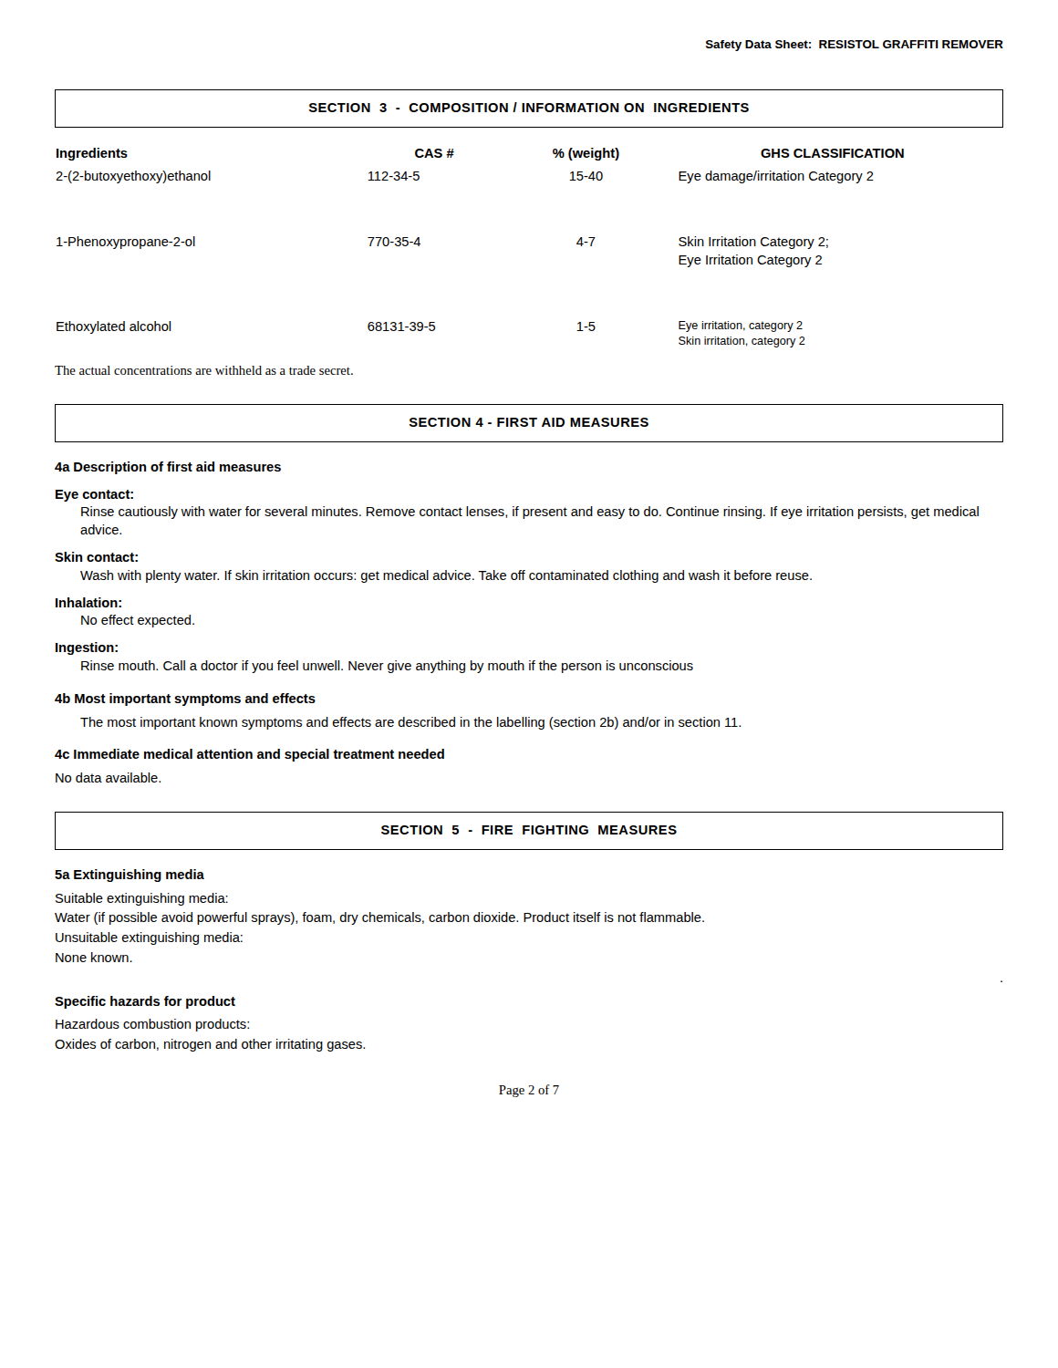Safety Data Sheet: RESISTOL GRAFFITI REMOVER
SECTION 3 - COMPOSITION / INFORMATION ON INGREDIENTS
| Ingredients | CAS # | % (weight) | GHS CLASSIFICATION |
| --- | --- | --- | --- |
| 2-(2-butoxyethoxy)ethanol | 112-34-5 | 15-40 | Eye damage/irritation Category 2 |
| 1-Phenoxypropane-2-ol | 770-35-4 | 4-7 | Skin Irritation Category 2; Eye Irritation Category 2 |
| Ethoxylated alcohol | 68131-39-5 | 1-5 | Eye irritation, category 2 Skin irritation, category 2 |
The actual concentrations are withheld as a trade secret.
SECTION 4 - FIRST AID MEASURES
4a Description of first aid measures
Eye contact:
Rinse cautiously with water for several minutes. Remove contact lenses, if present and easy to do. Continue rinsing. If eye irritation persists, get medical advice.
Skin contact:
Wash with plenty water. If skin irritation occurs: get medical advice. Take off contaminated clothing and wash it before reuse.
Inhalation:
No effect expected.
Ingestion:
Rinse mouth. Call a doctor if you feel unwell. Never give anything by mouth if the person is unconscious
4b Most important symptoms and effects
The most important known symptoms and effects are described in the labelling (section 2b) and/or in section 11.
4c Immediate medical attention and special treatment needed
No data available.
SECTION 5 - FIRE FIGHTING MEASURES
5a Extinguishing media
Suitable extinguishing media:
Water (if possible avoid powerful sprays), foam, dry chemicals, carbon dioxide. Product itself is not flammable.
Unsuitable extinguishing media:
None known.
.
Specific hazards for product
Hazardous combustion products:
Oxides of carbon, nitrogen and other irritating gases.
Page 2 of 7